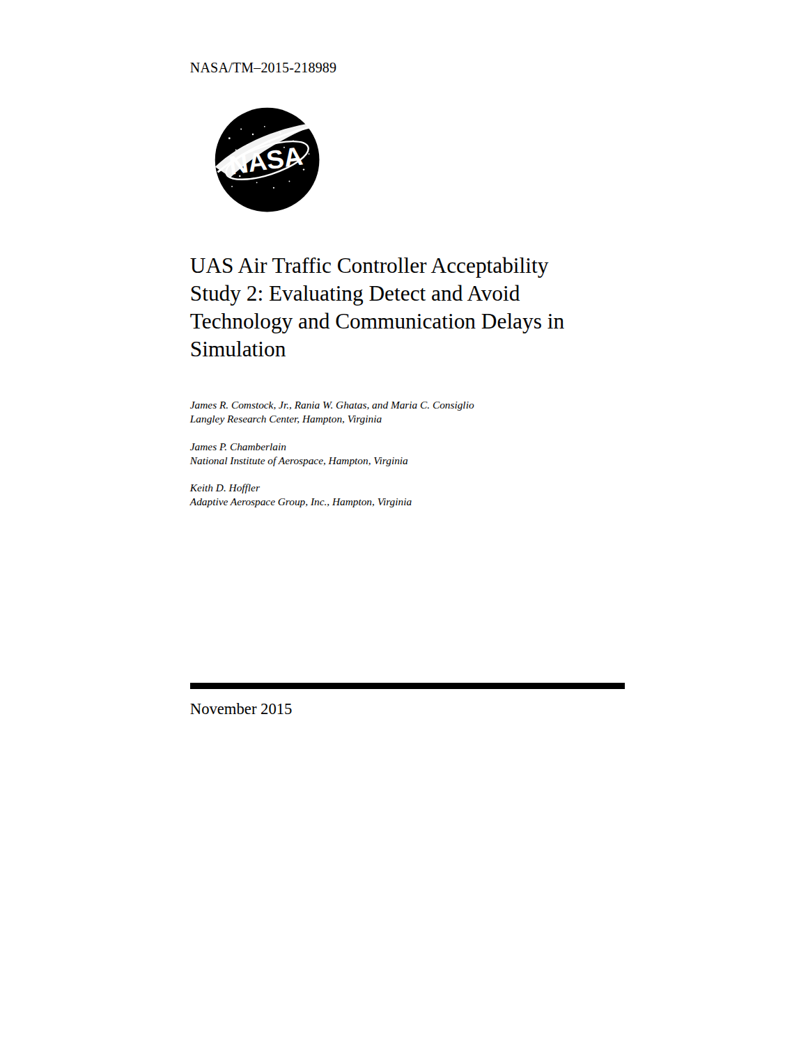NASA/TM–2015-218989
NASA
UAS Air Traffic Controller Acceptability Study 2: Evaluating Detect and Avoid Technology and Communication Delays in Simulation
James R. Comstock, Jr., Rania W. Ghatas, and Maria C. Consiglio
Langley Research Center, Hampton, Virginia
James P. Chamberlain
National Institute of Aerospace, Hampton, Virginia
Keith D. Hoffler
Adaptive Aerospace Group, Inc., Hampton, Virginia
November 2015